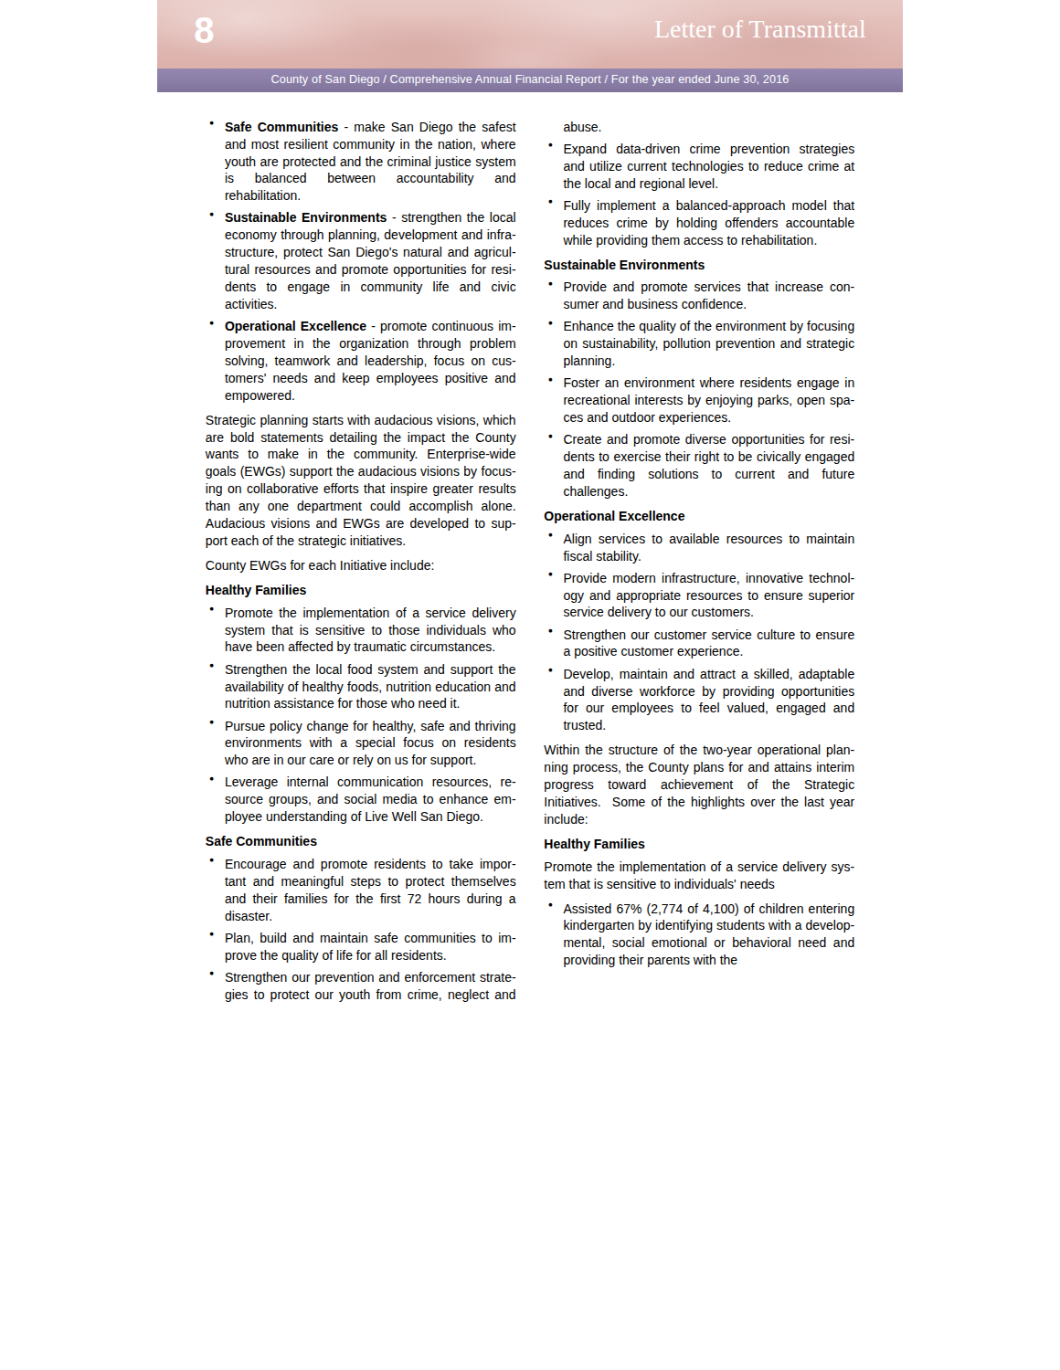8
Letter of Transmittal
County of San Diego / Comprehensive Annual Financial Report / For the year ended June 30, 2016
Safe Communities - make San Diego the safest and most resilient community in the nation, where youth are protected and the criminal justice system is balanced between accountability and rehabilitation.
Sustainable Environments - strengthen the local economy through planning, development and infrastructure, protect San Diego's natural and agricultural resources and promote opportunities for residents to engage in community life and civic activities.
Operational Excellence - promote continuous improvement in the organization through problem solving, teamwork and leadership, focus on customers' needs and keep employees positive and empowered.
Strategic planning starts with audacious visions, which are bold statements detailing the impact the County wants to make in the community. Enterprise-wide goals (EWGs) support the audacious visions by focusing on collaborative efforts that inspire greater results than any one department could accomplish alone. Audacious visions and EWGs are developed to support each of the strategic initiatives.
County EWGs for each Initiative include:
Healthy Families
Promote the implementation of a service delivery system that is sensitive to those individuals who have been affected by traumatic circumstances.
Strengthen the local food system and support the availability of healthy foods, nutrition education and nutrition assistance for those who need it.
Pursue policy change for healthy, safe and thriving environments with a special focus on residents who are in our care or rely on us for support.
Leverage internal communication resources, resource groups, and social media to enhance employee understanding of Live Well San Diego.
Safe Communities
Encourage and promote residents to take important and meaningful steps to protect themselves and their families for the first 72 hours during a disaster.
Plan, build and maintain safe communities to improve the quality of life for all residents.
Strengthen our prevention and enforcement strategies to protect our youth from crime, neglect and abuse.
Expand data-driven crime prevention strategies and utilize current technologies to reduce crime at the local and regional level.
Fully implement a balanced-approach model that reduces crime by holding offenders accountable while providing them access to rehabilitation.
Sustainable Environments
Provide and promote services that increase consumer and business confidence.
Enhance the quality of the environment by focusing on sustainability, pollution prevention and strategic planning.
Foster an environment where residents engage in recreational interests by enjoying parks, open spaces and outdoor experiences.
Create and promote diverse opportunities for residents to exercise their right to be civically engaged and finding solutions to current and future challenges.
Operational Excellence
Align services to available resources to maintain fiscal stability.
Provide modern infrastructure, innovative technology and appropriate resources to ensure superior service delivery to our customers.
Strengthen our customer service culture to ensure a positive customer experience.
Develop, maintain and attract a skilled, adaptable and diverse workforce by providing opportunities for our employees to feel valued, engaged and trusted.
Within the structure of the two-year operational planning process, the County plans for and attains interim progress toward achievement of the Strategic Initiatives. Some of the highlights over the last year include:
Healthy Families
Promote the implementation of a service delivery system that is sensitive to individuals' needs
Assisted 67% (2,774 of 4,100) of children entering kindergarten by identifying students with a developmental, social emotional or behavioral need and providing their parents with the